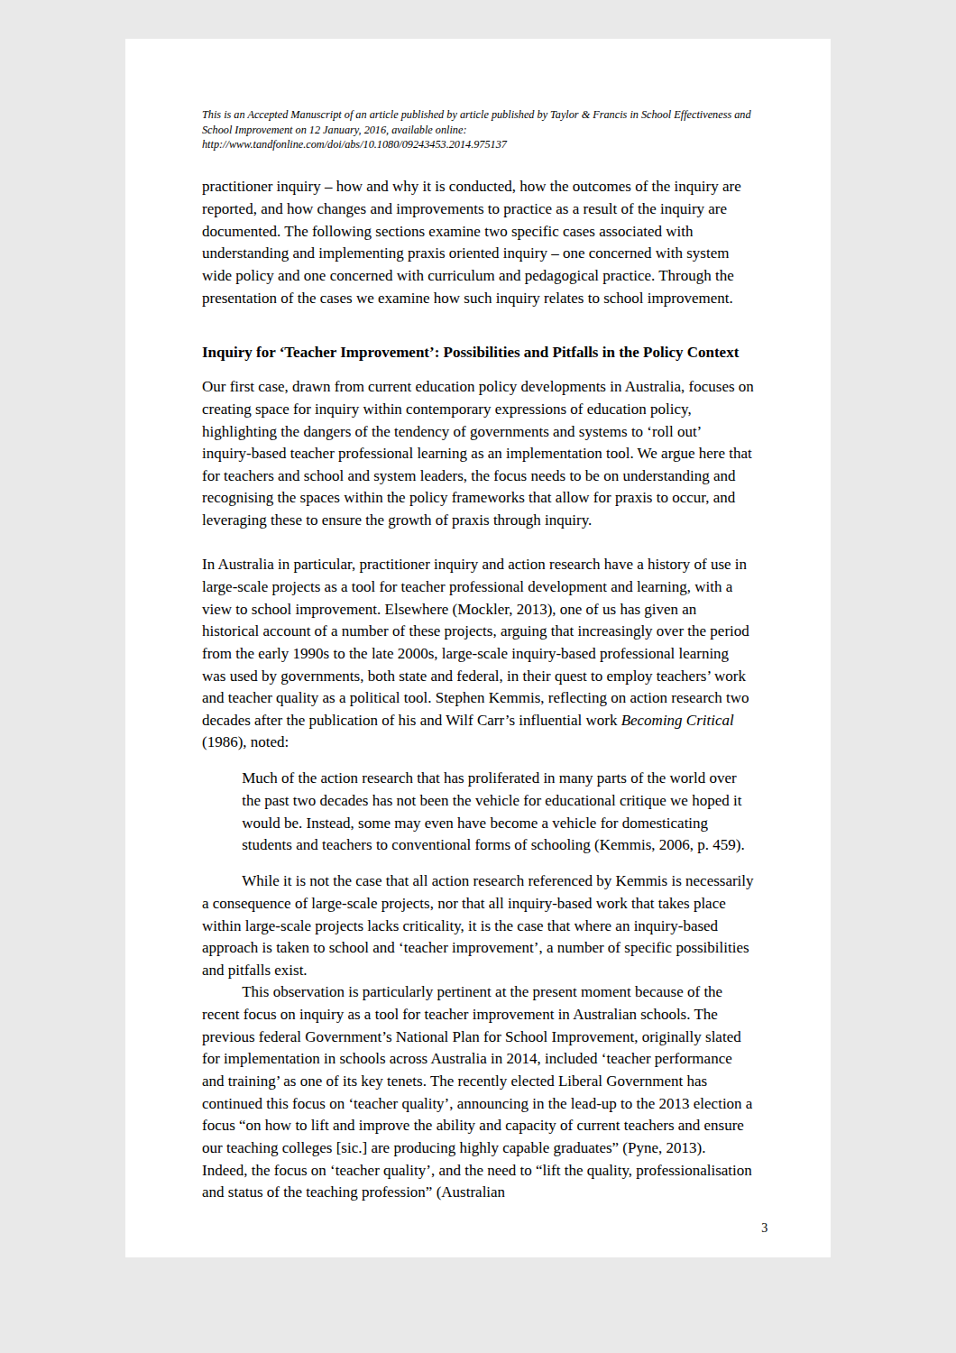This is an Accepted Manuscript of an article published by article published by Taylor & Francis in School Effectiveness and School Improvement on 12 January, 2016, available online: http://www.tandfonline.com/doi/abs/10.1080/09243453.2014.975137
practitioner inquiry – how and why it is conducted, how the outcomes of the inquiry are reported, and how changes and improvements to practice as a result of the inquiry are documented. The following sections examine two specific cases associated with understanding and implementing praxis oriented inquiry – one concerned with system wide policy and one concerned with curriculum and pedagogical practice. Through the presentation of the cases we examine how such inquiry relates to school improvement.
Inquiry for ‘Teacher Improvement’: Possibilities and Pitfalls in the Policy Context
Our first case, drawn from current education policy developments in Australia, focuses on creating space for inquiry within contemporary expressions of education policy, highlighting the dangers of the tendency of governments and systems to ‘roll out’ inquiry-based teacher professional learning as an implementation tool. We argue here that for teachers and school and system leaders, the focus needs to be on understanding and recognising the spaces within the policy frameworks that allow for praxis to occur, and leveraging these to ensure the growth of praxis through inquiry.
In Australia in particular, practitioner inquiry and action research have a history of use in large-scale projects as a tool for teacher professional development and learning, with a view to school improvement. Elsewhere (Mockler, 2013), one of us has given an historical account of a number of these projects, arguing that increasingly over the period from the early 1990s to the late 2000s, large-scale inquiry-based professional learning was used by governments, both state and federal, in their quest to employ teachers’ work and teacher quality as a political tool. Stephen Kemmis, reflecting on action research two decades after the publication of his and Wilf Carr’s influential work Becoming Critical (1986), noted:
Much of the action research that has proliferated in many parts of the world over the past two decades has not been the vehicle for educational critique we hoped it would be. Instead, some may even have become a vehicle for domesticating students and teachers to conventional forms of schooling (Kemmis, 2006, p. 459).
While it is not the case that all action research referenced by Kemmis is necessarily a consequence of large-scale projects, nor that all inquiry-based work that takes place within large-scale projects lacks criticality, it is the case that where an inquiry-based approach is taken to school and ‘teacher improvement’, a number of specific possibilities and pitfalls exist.
This observation is particularly pertinent at the present moment because of the recent focus on inquiry as a tool for teacher improvement in Australian schools. The previous federal Government’s National Plan for School Improvement, originally slated for implementation in schools across Australia in 2014, included ‘teacher performance and training’ as one of its key tenets. The recently elected Liberal Government has continued this focus on ‘teacher quality’, announcing in the lead-up to the 2013 election a focus “on how to lift and improve the ability and capacity of current teachers and ensure our teaching colleges [sic.] are producing highly capable graduates” (Pyne, 2013). Indeed, the focus on ‘teacher quality’, and the need to “lift the quality, professionalisation and status of the teaching profession” (Australian
3